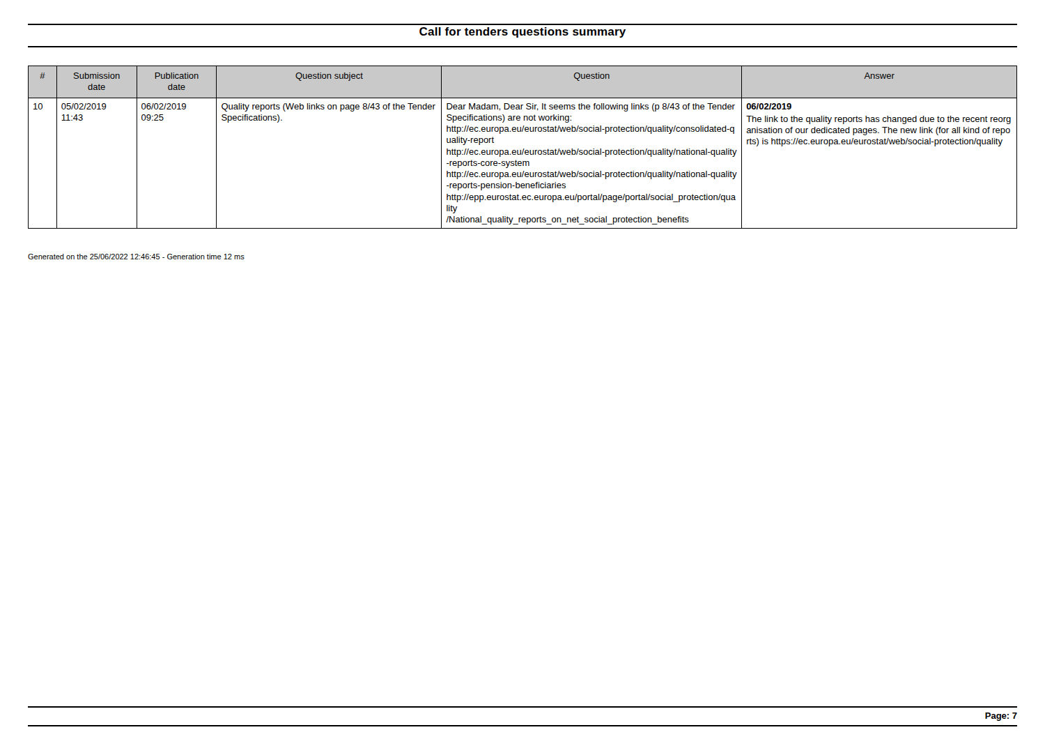Call for tenders questions summary
| # | Submission date | Publication date | Question subject | Question | Answer |
| --- | --- | --- | --- | --- | --- |
| 10 | 05/02/2019 11:43 | 06/02/2019 09:25 | Quality reports (Web links on page 8/43 of the Tender Specifications). | Dear Madam, Dear Sir, It seems the following links (p 8/43 of the Tender Specifications) are not working: http://ec.europa.eu/eurostat/web/social-protection/quality/consolidated-quality-report http://ec.europa.eu/eurostat/web/social-protection/quality/national-quality-reports-core-system http://ec.europa.eu/eurostat/web/social-protection/quality/national-quality-reports-pension-beneficiaries http://epp.eurostat.ec.europa.eu/portal/page/portal/social_protection/quality /National_quality_reports_on_net_social_protection_benefits | 06/02/2019 The link to the quality reports has changed due to the recent reorganisation of our dedicated pages. The new link (for all kind of reports) is https://ec.europa.eu/eurostat/web/social-protection/quality |
Generated on the 25/06/2022 12:46:45 - Generation time 12 ms
Page: 7